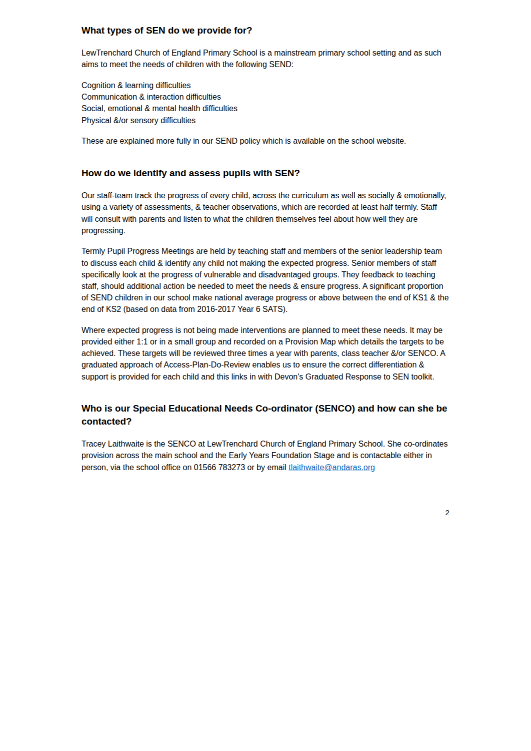What types of SEN do we provide for?
LewTrenchard Church of England Primary School is a mainstream primary school setting and as such aims to meet the needs of children with the following SEND:
Cognition & learning difficulties
Communication & interaction difficulties
Social, emotional & mental health difficulties
Physical &/or sensory difficulties
These are explained more fully in our SEND policy which is available on the school website.
How do we identify and assess pupils with SEN?
Our staff-team track the progress of every child, across the curriculum as well as socially & emotionally, using a variety of assessments, & teacher observations, which are recorded at least half termly. Staff will consult with parents and listen to what the children themselves feel about how well they are progressing.
Termly Pupil Progress Meetings are held by teaching staff and members of the senior leadership team to discuss each child & identify any child not making the expected progress. Senior members of staff specifically look at the progress of vulnerable and disadvantaged groups. They feedback to teaching staff, should additional action be needed to meet the needs & ensure progress. A significant proportion of SEND children in our school make national average progress or above between the end of KS1 & the end of KS2 (based on data from 2016-2017 Year 6 SATS).
Where expected progress is not being made interventions are planned to meet these needs. It may be provided either 1:1 or in a small group and recorded on a Provision Map which details the targets to be achieved. These targets will be reviewed three times a year with parents, class teacher &/or SENCO. A graduated approach of Access-Plan-Do-Review enables us to ensure the correct differentiation & support is provided for each child and this links in with Devon's Graduated Response to SEN toolkit.
Who is our Special Educational Needs Co-ordinator (SENCO) and how can she be contacted?
Tracey Laithwaite is the SENCO at LewTrenchard Church of England Primary School. She co-ordinates provision across the main school and the Early Years Foundation Stage and is contactable either in person, via the school office on 01566 783273 or by email tlaithwaite@andaras.org
2